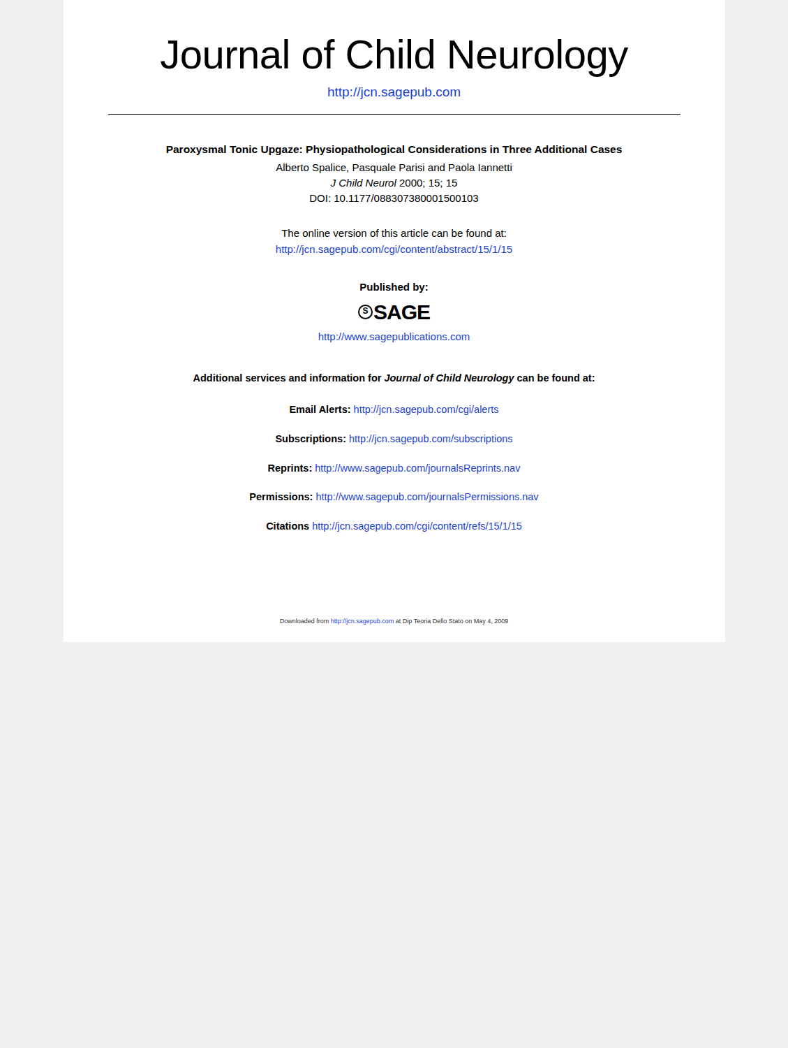Journal of Child Neurology
http://jcn.sagepub.com
Paroxysmal Tonic Upgaze: Physiopathological Considerations in Three Additional Cases
Alberto Spalice, Pasquale Parisi and Paola Iannetti
J Child Neurol 2000; 15; 15
DOI: 10.1177/088307380001500103
The online version of this article can be found at:
http://jcn.sagepub.com/cgi/content/abstract/15/1/15
Published by:
SSAGE
http://www.sagepublications.com
Additional services and information for Journal of Child Neurology can be found at:
Email Alerts: http://jcn.sagepub.com/cgi/alerts
Subscriptions: http://jcn.sagepub.com/subscriptions
Reprints: http://www.sagepub.com/journalsReprints.nav
Permissions: http://www.sagepub.com/journalsPermissions.nav
Citations http://jcn.sagepub.com/cgi/content/refs/15/1/15
Downloaded from http://jcn.sagepub.com at Dip Teoria Dello Stato on May 4, 2009